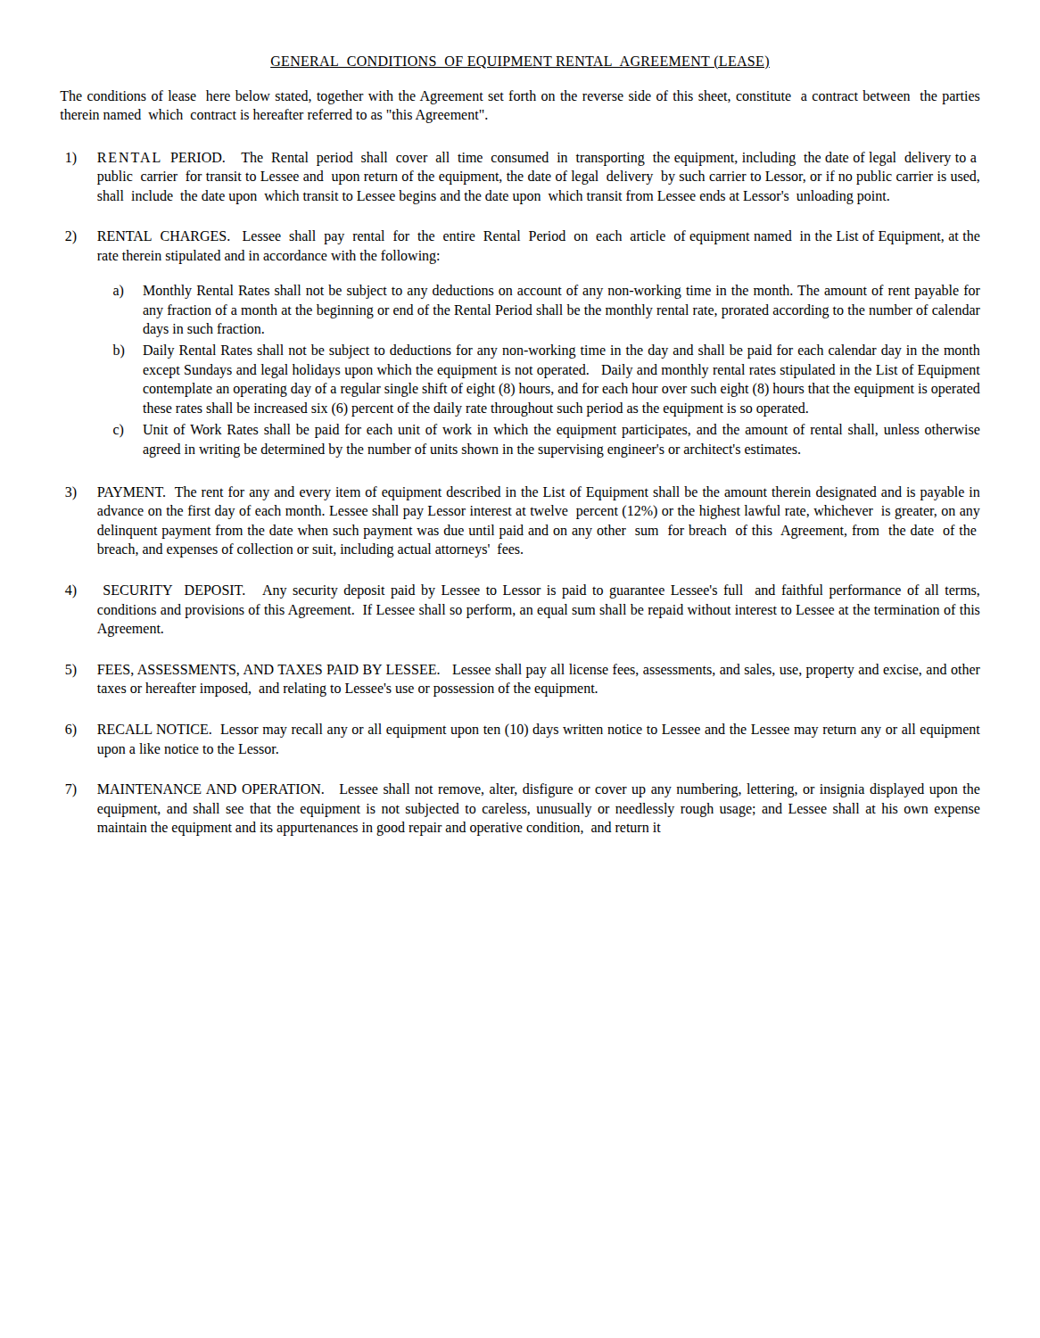GENERAL CONDITIONS OF EQUIPMENT RENTAL AGREEMENT (LEASE)
The conditions of lease here below stated, together with the Agreement set forth on the reverse side of this sheet, constitute a contract between the parties therein named which contract is hereafter referred to as "this Agreement".
1)
RENTAL PERIOD. The Rental period shall cover all time consumed in transporting the equipment, including the date of legal delivery to a public carrier for transit to Lessee and upon return of the equipment, the date of legal delivery by such carrier to Lessor, or if no public carrier is used, shall include the date upon which transit to Lessee begins and the date upon which transit from Lessee ends at Lessor's unloading point.
2)
RENTAL CHARGES. Lessee shall pay rental for the entire Rental Period on each article of equipment named in the List of Equipment, at the rate therein stipulated and in accordance with the following:
a) Monthly Rental Rates shall not be subject to any deductions on account of any non-working time in the month. The amount of rent payable for any fraction of a month at the beginning or end of the Rental Period shall be the monthly rental rate, prorated according to the number of calendar days in such fraction.
b) Daily Rental Rates shall not be subject to deductions for any non-working time in the day and shall be paid for each calendar day in the month except Sundays and legal holidays upon which the equipment is not operated. Daily and monthly rental rates stipulated in the List of Equipment contemplate an operating day of a regular single shift of eight (8) hours, and for each hour over such eight (8) hours that the equipment is operated these rates shall be increased six (6) percent of the daily rate throughout such period as the equipment is so operated.
c) Unit of Work Rates shall be paid for each unit of work in which the equipment participates, and the amount of rental shall, unless otherwise agreed in writing be determined by the number of units shown in the supervising engineer's or architect's estimates.
3)
PAYMENT. The rent for any and every item of equipment described in the List of Equipment shall be the amount therein designated and is payable in advance on the first day of each month. Lessee shall pay Lessor interest at twelve percent (12%) or the highest lawful rate, whichever is greater, on any delinquent payment from the date when such payment was due until paid and on any other sum for breach of this Agreement, from the date of the breach, and expenses of collection or suit, including actual attorneys' fees.
4)
SECURITY DEPOSIT. Any security deposit paid by Lessee to Lessor is paid to guarantee Lessee's full and faithful performance of all terms, conditions and provisions of this Agreement. If Lessee shall so perform, an equal sum shall be repaid without interest to Lessee at the termination of this Agreement.
5)
FEES, ASSESSMENTS, AND TAXES PAID BY LESSEE. Lessee shall pay all license fees, assessments, and sales, use, property and excise, and other taxes or hereafter imposed, and relating to Lessee's use or possession of the equipment.
6)
RECALL NOTICE. Lessor may recall any or all equipment upon ten (10) days written notice to Lessee and the Lessee may return any or all equipment upon a like notice to the Lessor.
7)
MAINTENANCE AND OPERATION. Lessee shall not remove, alter, disfigure or cover up any numbering, lettering, or insignia displayed upon the equipment, and shall see that the equipment is not subjected to careless, unusually or needlessly rough usage; and Lessee shall at his own expense maintain the equipment and its appurtenances in good repair and operative condition, and return it